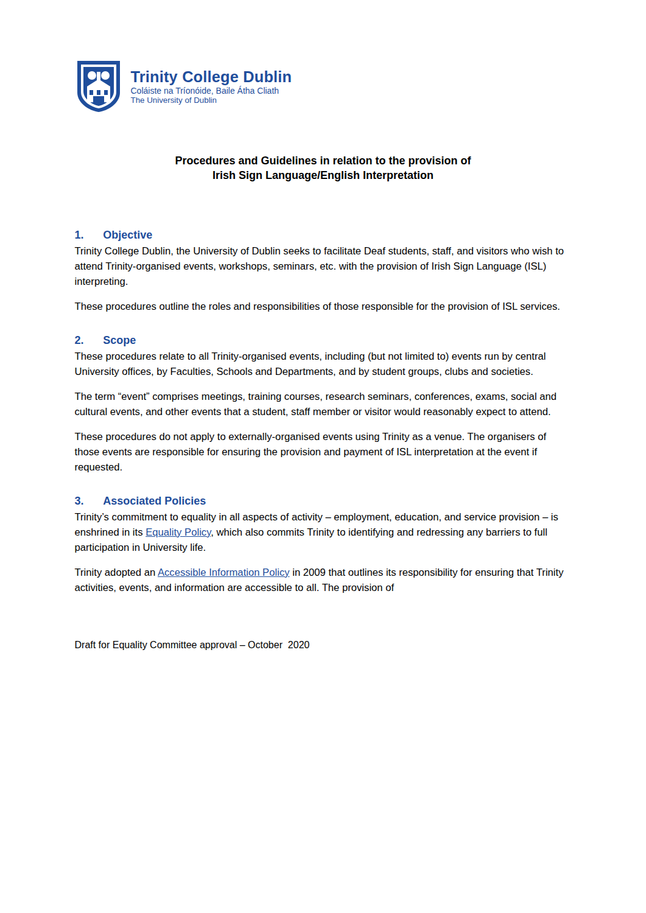Trinity College Dublin
Coláiste na Tríonóide, Baile Átha Cliath
The University of Dublin
Procedures and Guidelines in relation to the provision of
Irish Sign Language/English Interpretation
1. Objective
Trinity College Dublin, the University of Dublin seeks to facilitate Deaf students, staff, and visitors who wish to attend Trinity-organised events, workshops, seminars, etc. with the provision of Irish Sign Language (ISL) interpreting.
These procedures outline the roles and responsibilities of those responsible for the provision of ISL services.
2. Scope
These procedures relate to all Trinity-organised events, including (but not limited to) events run by central University offices, by Faculties, Schools and Departments, and by student groups, clubs and societies.
The term “event” comprises meetings, training courses, research seminars, conferences, exams, social and cultural events, and other events that a student, staff member or visitor would reasonably expect to attend.
These procedures do not apply to externally-organised events using Trinity as a venue. The organisers of those events are responsible for ensuring the provision and payment of ISL interpretation at the event if requested.
3. Associated Policies
Trinity’s commitment to equality in all aspects of activity – employment, education, and service provision – is enshrined in its Equality Policy, which also commits Trinity to identifying and redressing any barriers to full participation in University life.
Trinity adopted an Accessible Information Policy in 2009 that outlines its responsibility for ensuring that Trinity activities, events, and information are accessible to all. The provision of
Draft for Equality Committee approval – October 2020